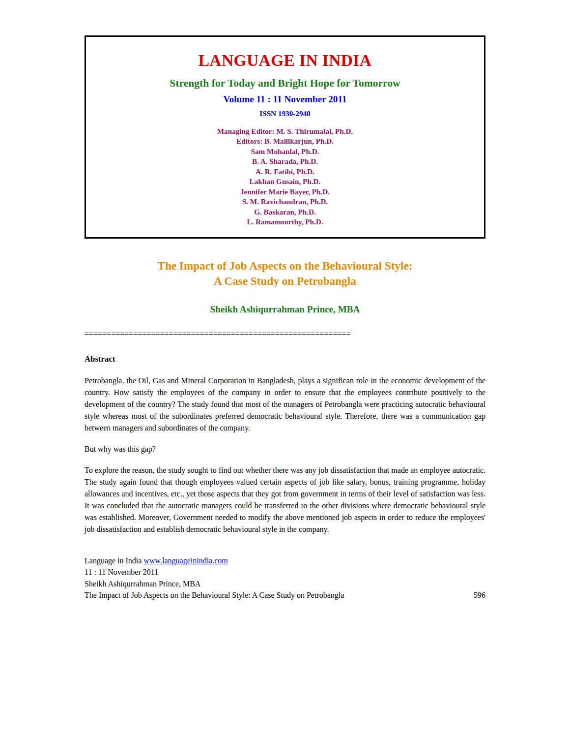LANGUAGE IN INDIA
Strength for Today and Bright Hope for Tomorrow
Volume 11 : 11 November 2011
ISSN 1930-2940
Managing Editor: M. S. Thirumalai, Ph.D.
Editors: B. Mallikarjun, Ph.D.
Sam Mohanlal, Ph.D.
B. A. Sharada, Ph.D.
A. R. Fatihi, Ph.D.
Lakhan Gusain, Ph.D.
Jennifer Marie Bayer, Ph.D.
S. M. Ravichandran, Ph.D.
G. Baskaran, Ph.D.
L. Ramamoorthy, Ph.D.
The Impact of Job Aspects on the Behavioural Style:
A Case Study on Petrobangla
Sheikh Ashiqurrahman Prince, MBA
============================================================
Abstract
Petrobangla, the Oil, Gas and Mineral Corporation in Bangladesh, plays a significan role in the economic development of the country. How satisfy the employees of the company in order to ensure that the employees contribute positively to the development of the country? The study found that most of the managers of Petrobangla were practicing autocratic behavioural style whereas most of the subordinates preferred democratic behavioural style. Therefore, there was a communication gap between managers and subordinates of the company.
But why was this gap?
To explore the reason, the study sought to find out whether there was any job dissatisfaction that made an employee autocratic. The study again found that though employees valued certain aspects of job like salary, bonus, training programme, holiday allowances and incentives, etc., yet those aspects that they got from government in terms of their level of satisfaction was less. It was concluded that the autocratic managers could be transferred to the other divisions where democratic behavioural style was established. Moreover, Government needed to modify the above mentioned job aspects in order to reduce the employees' job dissatisfaction and establish democratic behavioural style in the company.
Language in India www.languageinindia.com
11 : 11 November 2011
Sheikh Ashiqurrahman Prince, MBA
The Impact of Job Aspects on the Behavioural Style: A Case Study on Petrobangla 596